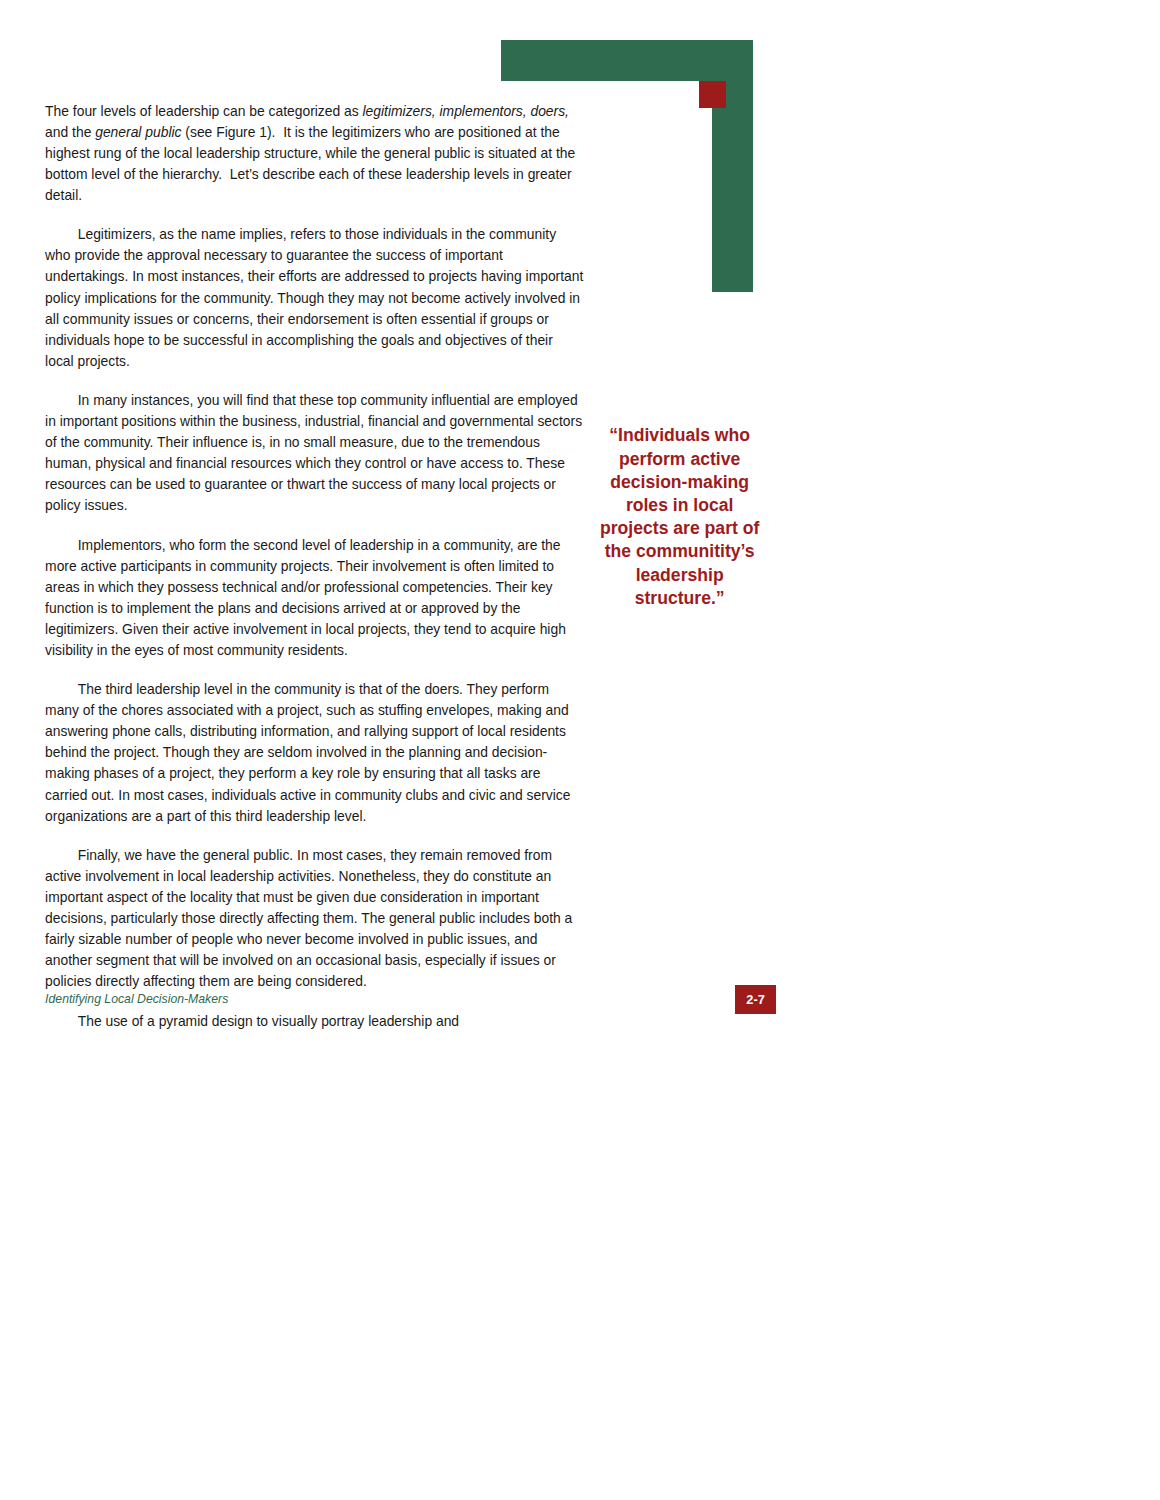The four levels of leadership can be categorized as legitimizers, implementors, doers, and the general public (see Figure 1). It is the legitimizers who are positioned at the highest rung of the local leadership structure, while the general public is situated at the bottom level of the hierarchy. Let’s describe each of these leadership levels in greater detail.
Legitimizers, as the name implies, refers to those individuals in the community who provide the approval necessary to guarantee the success of important undertakings. In most instances, their efforts are addressed to projects having important policy implications for the community. Though they may not become actively involved in all community issues or concerns, their endorsement is often essential if groups or individuals hope to be successful in accomplishing the goals and objectives of their local projects.
In many instances, you will find that these top community influential are employed in important positions within the business, industrial, financial and governmental sectors of the community. Their influence is, in no small measure, due to the tremendous human, physical and financial resources which they control or have access to. These resources can be used to guarantee or thwart the success of many local projects or policy issues.
Implementors, who form the second level of leadership in a community, are the more active participants in community projects. Their involvement is often limited to areas in which they possess technical and/or professional competencies. Their key function is to implement the plans and decisions arrived at or approved by the legitimizers. Given their active involvement in local projects, they tend to acquire high visibility in the eyes of most community residents.
The third leadership level in the community is that of the doers. They perform many of the chores associated with a project, such as stuffing envelopes, making and answering phone calls, distributing information, and rallying support of local residents behind the project. Though they are seldom involved in the planning and decision-making phases of a project, they perform a key role by ensuring that all tasks are carried out. In most cases, individuals active in community clubs and civic and service organizations are a part of this third leadership level.
Finally, we have the general public. In most cases, they remain removed from active involvement in local leadership activities. Nonetheless, they do constitute an important aspect of the locality that must be given due consideration in important decisions, particularly those directly affecting them. The general public includes both a fairly sizable number of people who never become involved in public issues, and another segment that will be involved on an occasional basis, especially if issues or policies directly affecting them are being considered.
The use of a pyramid design to visually portray leadership and
“Individuals who perform active decision-making roles in local projects are part of the communitity’s leadership structure.”
Identifying Local Decision-Makers
2-7